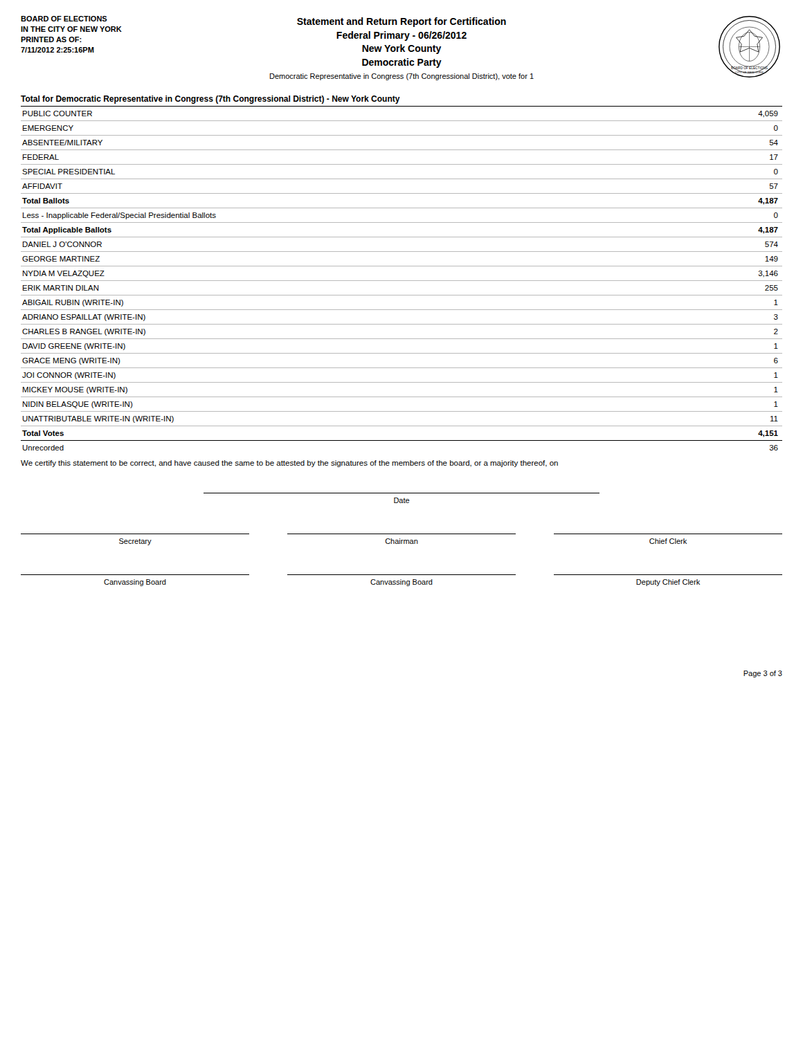BOARD OF ELECTIONS
IN THE CITY OF NEW YORK
PRINTED AS OF:
7/11/2012 2:25:16PM
Statement and Return Report for Certification
Federal Primary - 06/26/2012
New York County
Democratic Party
Democratic Representative in Congress (7th Congressional District), vote for 1
BOARD OF ELECTIONS CITY OF NEW YORK
Total for Democratic Representative in Congress (7th Congressional District) - New York County
| PUBLIC COUNTER | 4,059 |
| EMERGENCY | 0 |
| ABSENTEE/MILITARY | 54 |
| FEDERAL | 17 |
| SPECIAL PRESIDENTIAL | 0 |
| AFFIDAVIT | 57 |
| Total Ballots | 4,187 |
| Less - Inapplicable Federal/Special Presidential Ballots | 0 |
| Total Applicable Ballots | 4,187 |
| DANIEL J O'CONNOR | 574 |
| GEORGE MARTINEZ | 149 |
| NYDIA M VELAZQUEZ | 3,146 |
| ERIK MARTIN DILAN | 255 |
| ABIGAIL RUBIN (WRITE-IN) | 1 |
| ADRIANO ESPAILLAT (WRITE-IN) | 3 |
| CHARLES B RANGEL (WRITE-IN) | 2 |
| DAVID GREENE (WRITE-IN) | 1 |
| GRACE MENG (WRITE-IN) | 6 |
| JOI CONNOR (WRITE-IN) | 1 |
| MICKEY MOUSE (WRITE-IN) | 1 |
| NIDIN BELASQUE (WRITE-IN) | 1 |
| UNATTRIBUTABLE WRITE-IN (WRITE-IN) | 11 |
| Total Votes | 4,151 |
| Unrecorded | 36 |
We certify this statement to be correct, and have caused the same to be attested by the signatures of the members of the board, or a majority thereof, on
Date
Secretary
Chairman
Chief Clerk
Canvassing Board
Canvassing Board
Deputy Chief Clerk
Page 3 of 3